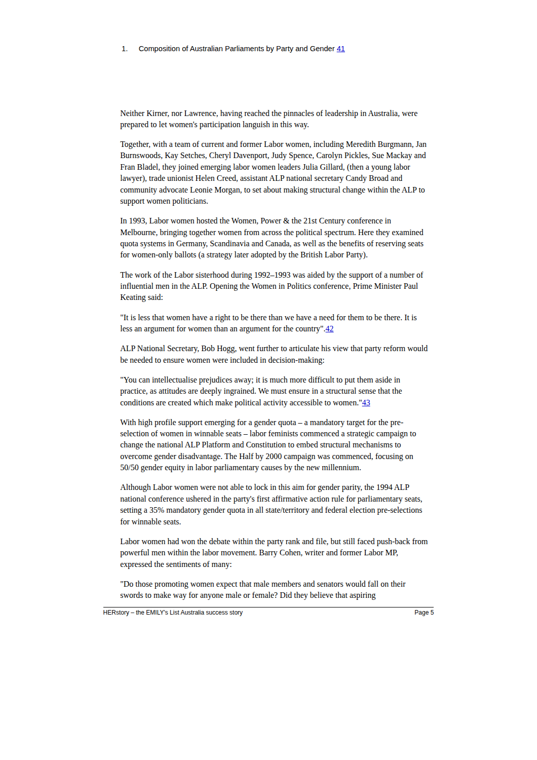Composition of Australian Parliaments by Party and Gender 41
Neither Kirner, nor Lawrence, having reached the pinnacles of leadership in Australia, were prepared to let women's participation languish in this way.
Together, with a team of current and former Labor women, including Meredith Burgmann, Jan Burnswoods, Kay Setches, Cheryl Davenport, Judy Spence, Carolyn Pickles, Sue Mackay and Fran Bladel, they joined emerging labor women leaders Julia Gillard, (then a young labor lawyer), trade unionist Helen Creed, assistant ALP national secretary Candy Broad and community advocate Leonie Morgan, to set about making structural change within the ALP to support women politicians.
In 1993, Labor women hosted the Women, Power & the 21st Century conference in Melbourne, bringing together women from across the political spectrum. Here they examined quota systems in Germany, Scandinavia and Canada, as well as the benefits of reserving seats for women-only ballots (a strategy later adopted by the British Labor Party).
The work of the Labor sisterhood during 1992–1993 was aided by the support of a number of influential men in the ALP. Opening the Women in Politics conference, Prime Minister Paul Keating said:
"It is less that women have a right to be there than we have a need for them to be there. It is less an argument for women than an argument for the country".42
ALP National Secretary, Bob Hogg, went further to articulate his view that party reform would be needed to ensure women were included in decision-making:
"You can intellectualise prejudices away; it is much more difficult to put them aside in practice, as attitudes are deeply ingrained. We must ensure in a structural sense that the conditions are created which make political activity accessible to women."43
With high profile support emerging for a gender quota – a mandatory target for the pre-selection of women in winnable seats – labor feminists commenced a strategic campaign to change the national ALP Platform and Constitution to embed structural mechanisms to overcome gender disadvantage. The Half by 2000 campaign was commenced, focusing on 50/50 gender equity in labor parliamentary causes by the new millennium.
Although Labor women were not able to lock in this aim for gender parity, the 1994 ALP national conference ushered in the party's first affirmative action rule for parliamentary seats, setting a 35% mandatory gender quota in all state/territory and federal election pre-selections for winnable seats.
Labor women had won the debate within the party rank and file, but still faced push-back from powerful men within the labor movement. Barry Cohen, writer and former Labor MP, expressed the sentiments of many:
"Do those promoting women expect that male members and senators would fall on their swords to make way for anyone male or female? Did they believe that aspiring
HERstory – the EMILY's List Australia success story Page 5